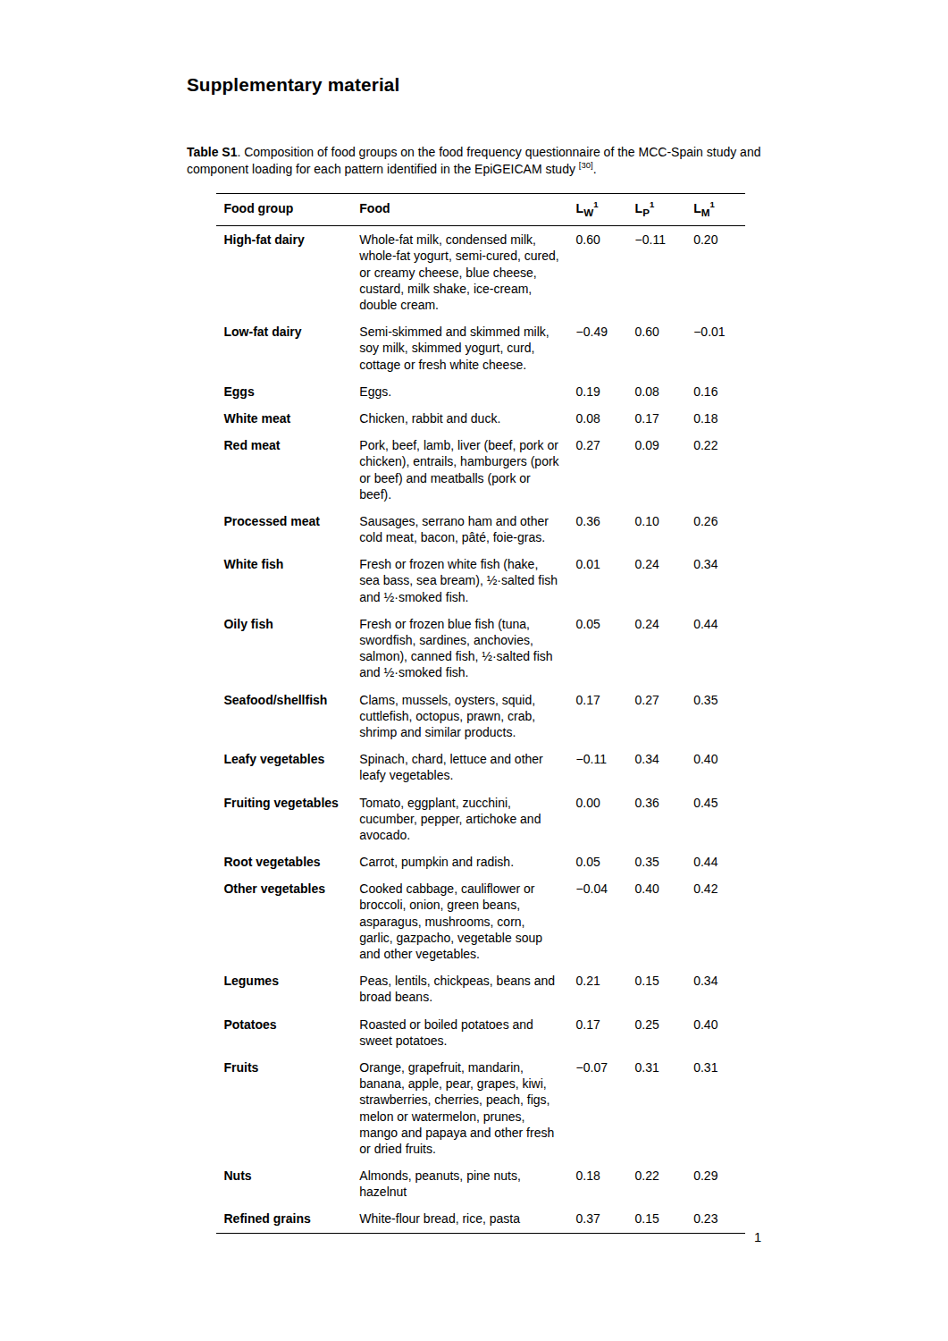Supplementary material
Table S1. Composition of food groups on the food frequency questionnaire of the MCC-Spain study and component loading for each pattern identified in the EpiGEICAM study [30].
| Food group | Food | L W 1 | L P 1 | L M 1 |
| --- | --- | --- | --- | --- |
| High-fat dairy | Whole-fat milk, condensed milk, whole-fat yogurt, semi-cured, cured, or creamy cheese, blue cheese, custard, milk shake, ice-cream, double cream. | 0.60 | − 0.11 | 0.20 |
| Low-fat dairy | Semi-skimmed and skimmed milk, soy milk, skimmed yogurt, curd, cottage or fresh white cheese. | − 0.49 | 0.60 | − 0.01 |
| Eggs | Eggs. | 0.19 | 0.08 | 0.16 |
| White meat | Chicken, rabbit and duck. | 0.08 | 0.17 | 0.18 |
| Red meat | Pork, beef, lamb, liver (beef, pork or chicken), entrails, hamburgers (pork or beef) and meatballs (pork or beef). | 0.27 | 0.09 | 0.22 |
| Processed meat | Sausages, serrano ham and other cold meat, bacon, pâté, foie-gras. | 0.36 | 0.10 | 0.26 |
| White fish | Fresh or frozen white fish (hake, sea bass, sea bream), ½·salted fish and ½·smoked fish. | 0.01 | 0.24 | 0.34 |
| Oily fish | Fresh or frozen blue fish (tuna, swordfish, sardines, anchovies, salmon), canned fish, ½·salted fish and ½·smoked fish. | 0.05 | 0.24 | 0.44 |
| Seafood/shellfish | Clams, mussels, oysters, squid, cuttlefish, octopus, prawn, crab, shrimp and similar products. | 0.17 | 0.27 | 0.35 |
| Leafy vegetables | Spinach, chard, lettuce and other leafy vegetables. | − 0.11 | 0.34 | 0.40 |
| Fruiting vegetables | Tomato, eggplant, zucchini, cucumber, pepper, artichoke and avocado. | 0.00 | 0.36 | 0.45 |
| Root vegetables | Carrot, pumpkin and radish. | 0.05 | 0.35 | 0.44 |
| Other vegetables | Cooked cabbage, cauliflower or broccoli, onion, green beans, asparagus, mushrooms, corn, garlic, gazpacho, vegetable soup and other vegetables. | − 0.04 | 0.40 | 0.42 |
| Legumes | Peas, lentils, chickpeas, beans and broad beans. | 0.21 | 0.15 | 0.34 |
| Potatoes | Roasted or boiled potatoes and sweet potatoes. | 0.17 | 0.25 | 0.40 |
| Fruits | Orange, grapefruit, mandarin, banana, apple, pear, grapes, kiwi, strawberries, cherries, peach, figs, melon or watermelon, prunes, mango and papaya and other fresh or dried fruits. | − 0.07 | 0.31 | 0.31 |
| Nuts | Almonds, peanuts, pine nuts, hazelnut | 0.18 | 0.22 | 0.29 |
| Refined grains | White-flour bread, rice, pasta | 0.37 | 0.15 | 0.23 |
1